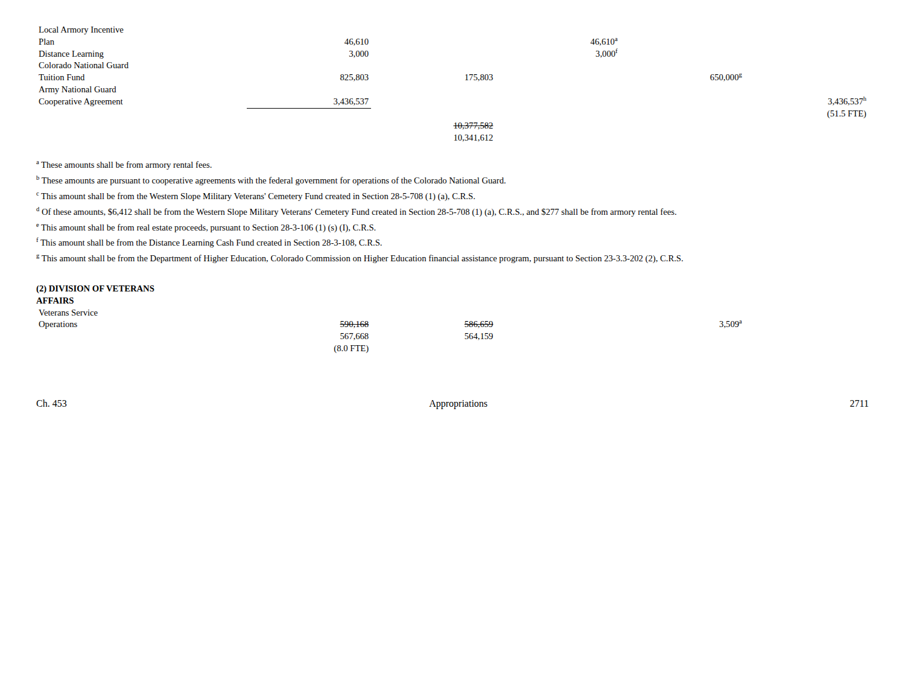| Local Armory Incentive | | | | | |
| Plan | 46,610 | | 46,610 a | | |
| Distance Learning | 3,000 | | 3,000 f | | |
| Colorado National Guard | | | | | |
| Tuition Fund | 825,803 | 175,803 | | 650,000 g | |
| Army National Guard | | | | | |
| Cooperative Agreement | 3,436,537 | | | | 3,436,537 h |
| | | | | | (51.5 FTE) |
| | | 10,377,582 | | | |
| | | 10,341,612 | | | |
a These amounts shall be from armory rental fees.
b These amounts are pursuant to cooperative agreements with the federal government for operations of the Colorado National Guard.
c This amount shall be from the Western Slope Military Veterans' Cemetery Fund created in Section 28-5-708 (1) (a), C.R.S.
d Of these amounts, $6,412 shall be from the Western Slope Military Veterans' Cemetery Fund created in Section 28-5-708 (1) (a), C.R.S., and $277 shall be from armory rental fees.
e This amount shall be from real estate proceeds, pursuant to Section 28-3-106 (1) (s) (I), C.R.S.
f This amount shall be from the Distance Learning Cash Fund created in Section 28-3-108, C.R.S.
g This amount shall be from the Department of Higher Education, Colorado Commission on Higher Education financial assistance program, pursuant to Section 23-3.3-202 (2), C.R.S.
(2) DIVISION OF VETERANS
AFFAIRS
| Veterans Service | | | | | |
| Operations | 590,168 | 586,659 | | 3,509 a | |
| | 567,668 | 564,159 | | | |
| | (8.0 FTE) | | | | |
Ch. 453 Appropriations 2711